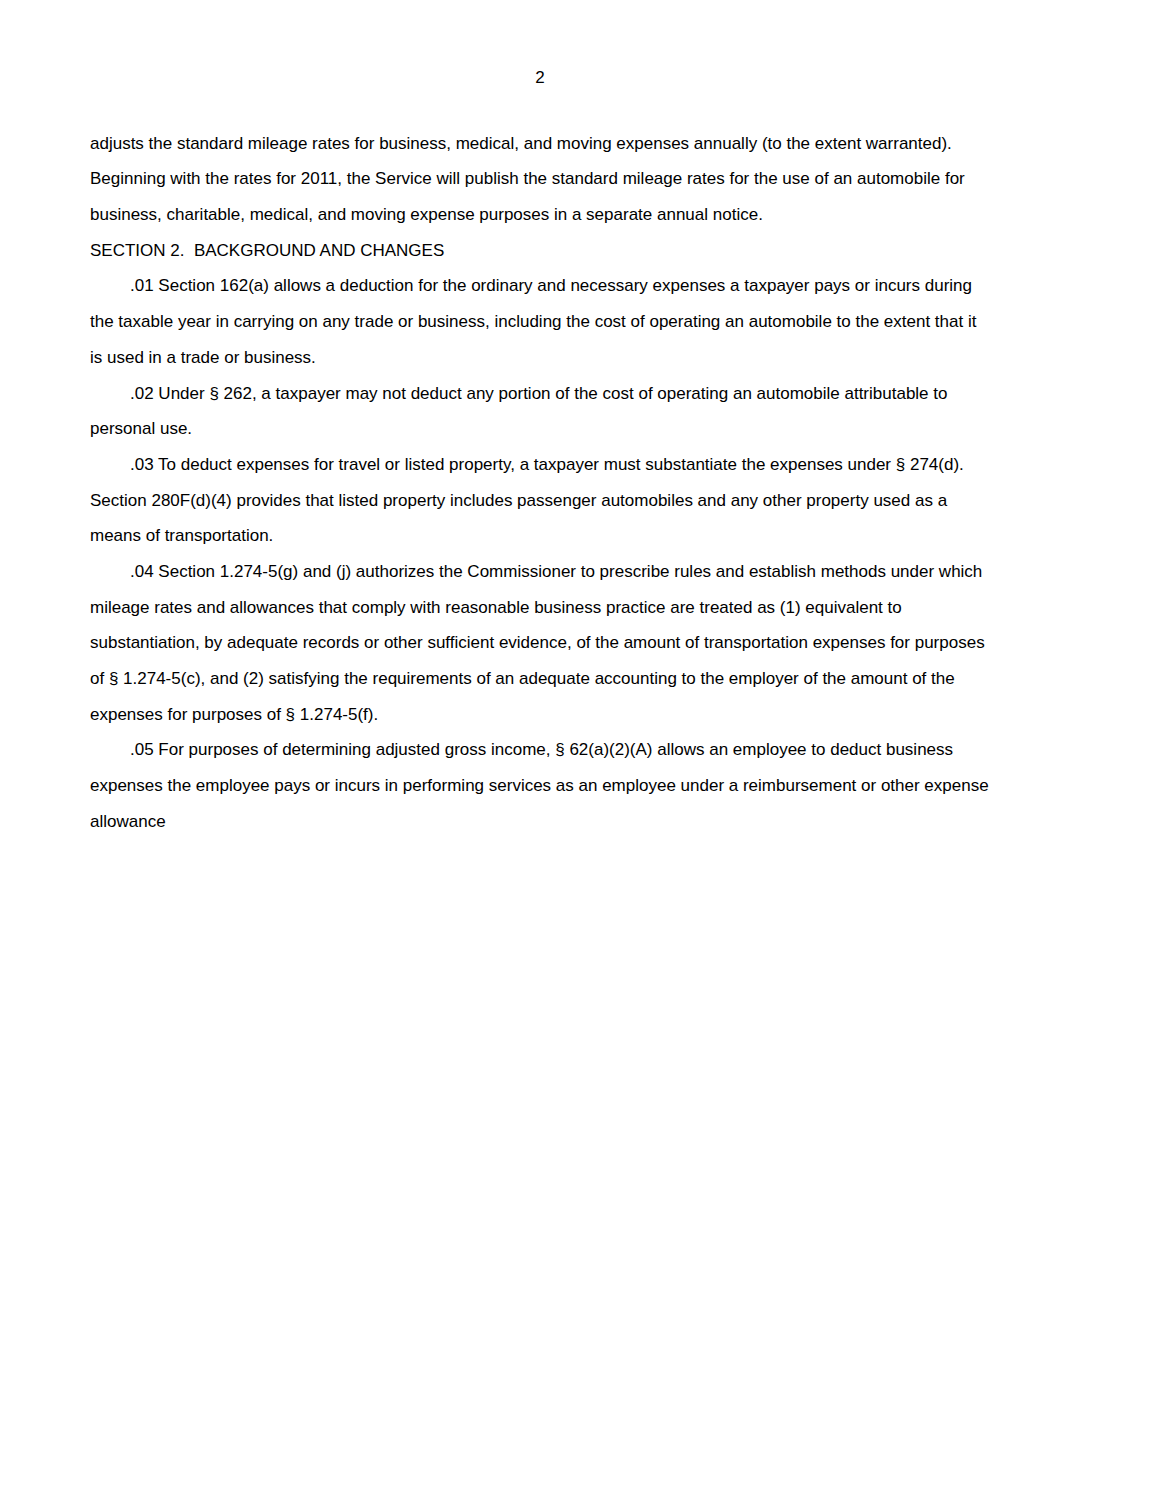2
adjusts the standard mileage rates for business, medical, and moving expenses annually (to the extent warranted). Beginning with the rates for 2011, the Service will publish the standard mileage rates for the use of an automobile for business, charitable, medical, and moving expense purposes in a separate annual notice.
SECTION 2. BACKGROUND AND CHANGES
.01 Section 162(a) allows a deduction for the ordinary and necessary expenses a taxpayer pays or incurs during the taxable year in carrying on any trade or business, including the cost of operating an automobile to the extent that it is used in a trade or business.
.02 Under § 262, a taxpayer may not deduct any portion of the cost of operating an automobile attributable to personal use.
.03 To deduct expenses for travel or listed property, a taxpayer must substantiate the expenses under § 274(d). Section 280F(d)(4) provides that listed property includes passenger automobiles and any other property used as a means of transportation.
.04 Section 1.274-5(g) and (j) authorizes the Commissioner to prescribe rules and establish methods under which mileage rates and allowances that comply with reasonable business practice are treated as (1) equivalent to substantiation, by adequate records or other sufficient evidence, of the amount of transportation expenses for purposes of § 1.274-5(c), and (2) satisfying the requirements of an adequate accounting to the employer of the amount of the expenses for purposes of § 1.274-5(f).
.05 For purposes of determining adjusted gross income, § 62(a)(2)(A) allows an employee to deduct business expenses the employee pays or incurs in performing services as an employee under a reimbursement or other expense allowance